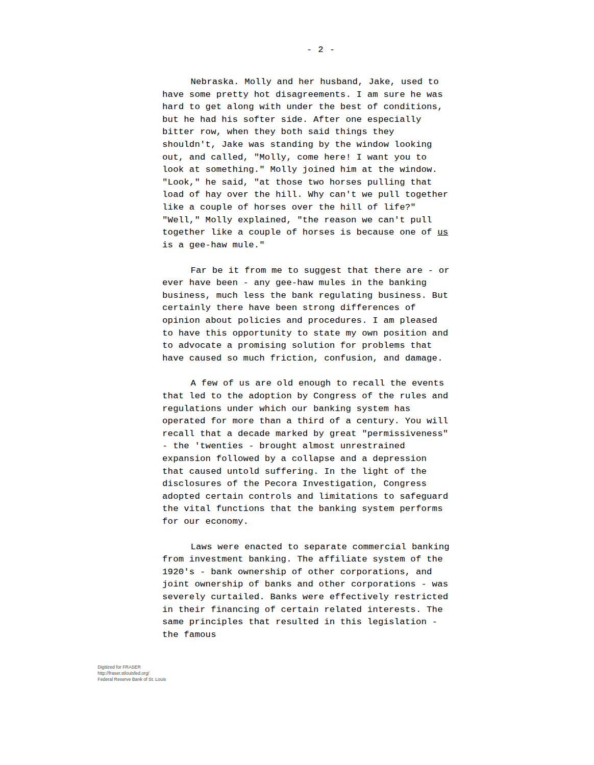- 2 -
Nebraska. Molly and her husband, Jake, used to have some pretty hot disagreements. I am sure he was hard to get along with under the best of conditions, but he had his softer side. After one especially bitter row, when they both said things they shouldn't, Jake was standing by the window looking out, and called, "Molly, come here! I want you to look at something." Molly joined him at the window. "Look," he said, "at those two horses pulling that load of hay over the hill. Why can't we pull together like a couple of horses over the hill of life?" "Well," Molly explained, "the reason we can't pull together like a couple of horses is because one of us is a gee-haw mule."
Far be it from me to suggest that there are - or ever have been - any gee-haw mules in the banking business, much less the bank regulating business. But certainly there have been strong differences of opinion about policies and procedures. I am pleased to have this opportunity to state my own position and to advocate a promising solution for problems that have caused so much friction, confusion, and damage.
A few of us are old enough to recall the events that led to the adoption by Congress of the rules and regulations under which our banking system has operated for more than a third of a century. You will recall that a decade marked by great "permissiveness" - the 'twenties - brought almost unrestrained expansion followed by a collapse and a depression that caused untold suffering. In the light of the disclosures of the Pecora Investigation, Congress adopted certain controls and limitations to safeguard the vital functions that the banking system performs for our economy.
Laws were enacted to separate commercial banking from investment banking. The affiliate system of the 1920's - bank ownership of other corporations, and joint ownership of banks and other corporations - was severely curtailed. Banks were effectively restricted in their financing of certain related interests. The same principles that resulted in this legislation - the famous
Digitized for FRASER
http://fraser.stlouisfed.org/
Federal Reserve Bank of St. Louis